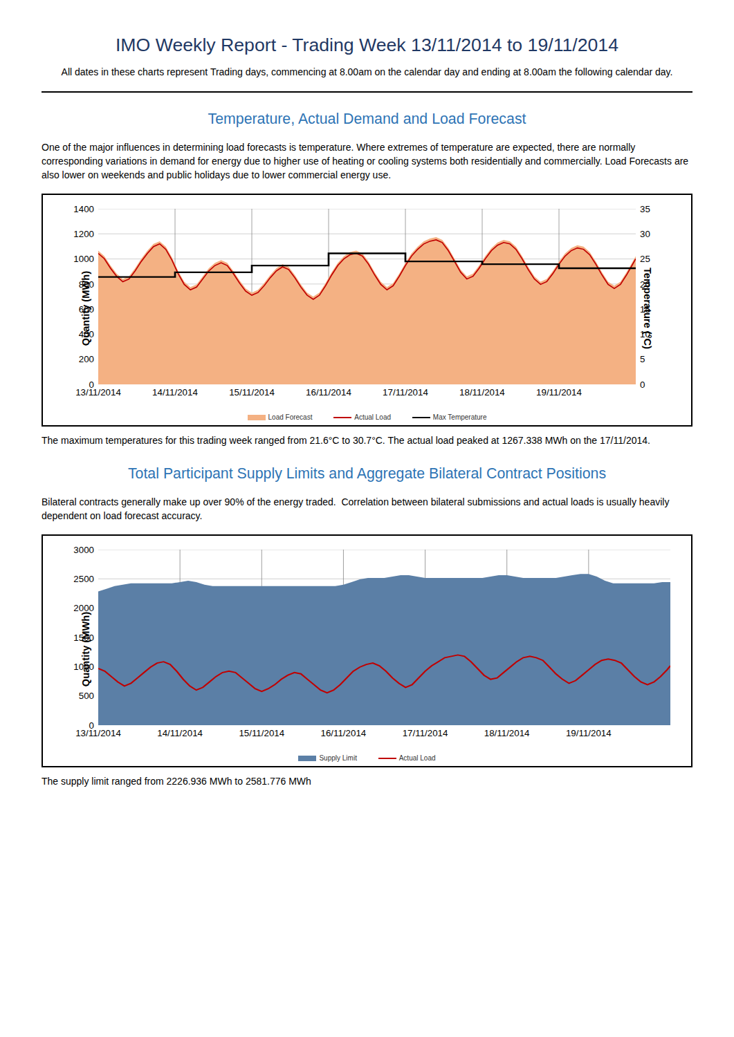IMO Weekly Report - Trading Week 13/11/2014 to 19/11/2014
All dates in these charts represent Trading days, commencing at 8.00am on the calendar day and ending at 8.00am the following calendar day.
Temperature, Actual Demand and Load Forecast
One of the major influences in determining load forecasts is temperature. Where extremes of temperature are expected, there are normally corresponding variations in demand for energy due to higher use of heating or cooling systems both residentially and commercially. Load Forecasts are also lower on weekends and public holidays due to lower commercial energy use.
Quantity (MWh)
Temperature (°C)
1400 1200 1000 800 600 400 200 0
35 30 25 20 15 10 5 0
13/11/2014 14/11/2014 15/11/2014 16/11/2014 17/11/2014 18/11/2014 19/11/2014
Load Forecast Actual Load Max Temperature
The maximum temperatures for this trading week ranged from 21.6°C to 30.7°C. The actual load peaked at 1267.338 MWh on the 17/11/2014.
Total Participant Supply Limits and Aggregate Bilateral Contract Positions
Bilateral contracts generally make up over 90% of the energy traded. Correlation between bilateral submissions and actual loads is usually heavily dependent on load forecast accuracy.
Quantity (MWh)
3000 2500 2000 1500 1000 500 0
13/11/2014 14/11/2014 15/11/2014 16/11/2014 17/11/2014 18/11/2014 19/11/2014
Supply Limit Actual Load
The supply limit ranged from 2226.936 MWh to 2581.776 MWh